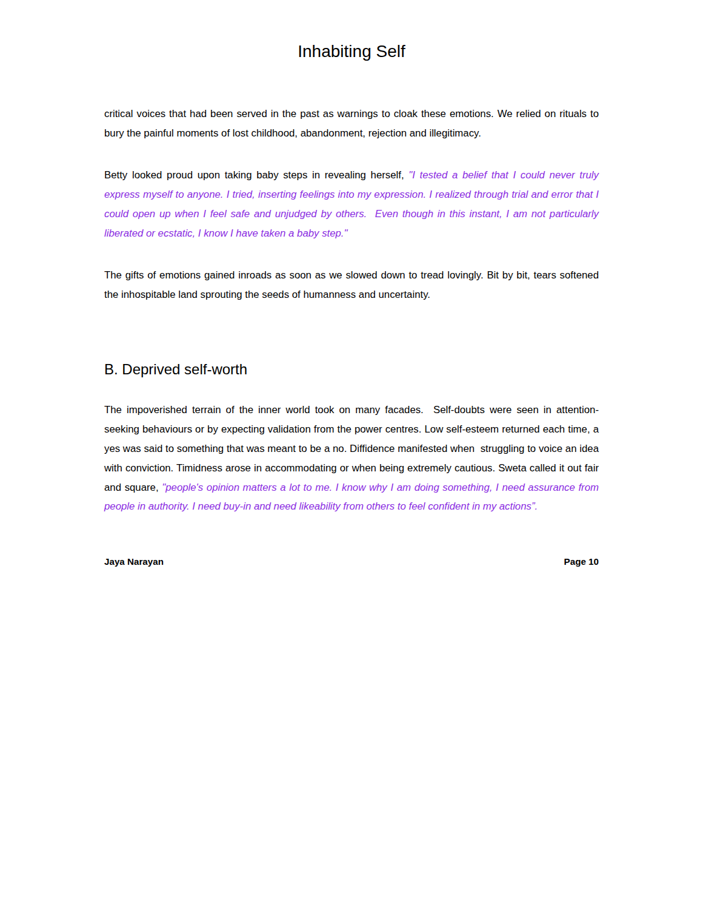Inhabiting Self
critical voices that had been served in the past as warnings to cloak these emotions. We relied on rituals to bury the painful moments of lost childhood, abandonment, rejection and illegitimacy.
Betty looked proud upon taking baby steps in revealing herself, "I tested a belief that I could never truly express myself to anyone. I tried, inserting feelings into my expression. I realized through trial and error that I could open up when I feel safe and unjudged by others. Even though in this instant, I am not particularly liberated or ecstatic, I know I have taken a baby step."
The gifts of emotions gained inroads as soon as we slowed down to tread lovingly. Bit by bit, tears softened the inhospitable land sprouting the seeds of humanness and uncertainty.
B. Deprived self-worth
The impoverished terrain of the inner world took on many facades. Self-doubts were seen in attention-seeking behaviours or by expecting validation from the power centres. Low self-esteem returned each time, a yes was said to something that was meant to be a no. Diffidence manifested when struggling to voice an idea with conviction. Timidness arose in accommodating or when being extremely cautious. Sweta called it out fair and square, "people's opinion matters a lot to me. I know why I am doing something, I need assurance from people in authority. I need buy-in and need likeability from others to feel confident in my actions”.
Jaya Narayan Page 10